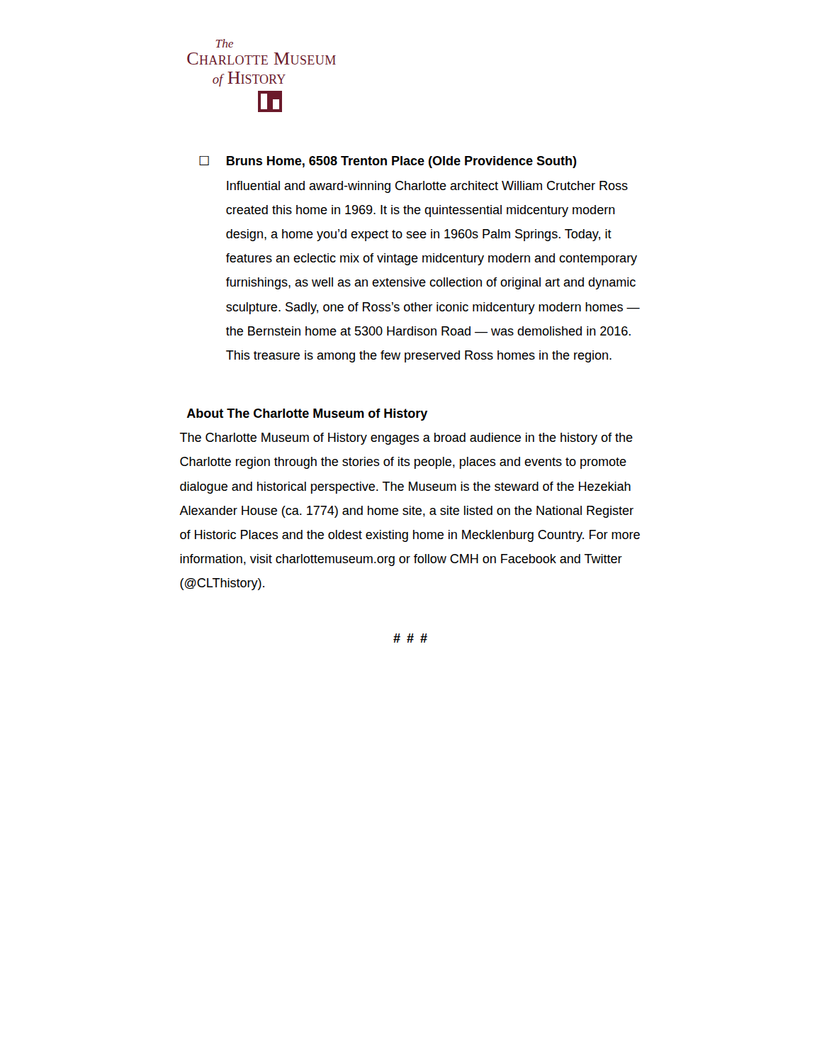The Charlotte Museum of History
☐
Bruns Home, 6508 Trenton Place (Olde Providence South)
Influential and award-winning Charlotte architect William Crutcher Ross created this home in 1969. It is the quintessential midcentury modern design, a home you’d expect to see in 1960s Palm Springs. Today, it features an eclectic mix of vintage midcentury modern and contemporary furnishings, as well as an extensive collection of original art and dynamic sculpture. Sadly, one of Ross’s other iconic midcentury modern homes — the Bernstein home at 5300 Hardison Road — was demolished in 2016. This treasure is among the few preserved Ross homes in the region.
About The Charlotte Museum of History
The Charlotte Museum of History engages a broad audience in the history of the Charlotte region through the stories of its people, places and events to promote dialogue and historical perspective. The Museum is the steward of the Hezekiah Alexander House (ca. 1774) and home site, a site listed on the National Register of Historic Places and the oldest existing home in Mecklenburg Country. For more information, visit charlottemuseum.org or follow CMH on Facebook and Twitter (@CLThistory).
# # #